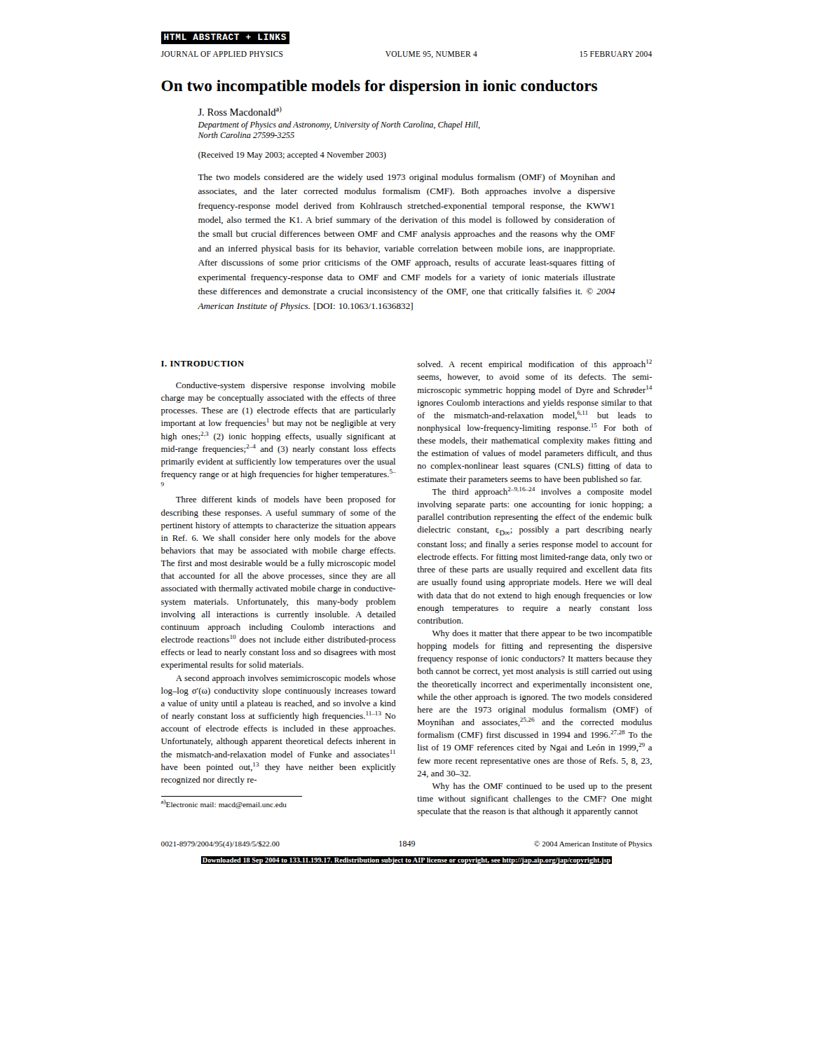HTML ABSTRACT + LINKS
JOURNAL OF APPLIED PHYSICS VOLUME 95, NUMBER 4 15 FEBRUARY 2004
On two incompatible models for dispersion in ionic conductors
J. Ross Macdonalda)
Department of Physics and Astronomy, University of North Carolina, Chapel Hill,
North Carolina 27599-3255
(Received 19 May 2003; accepted 4 November 2003)
The two models considered are the widely used 1973 original modulus formalism (OMF) of Moynihan and associates, and the later corrected modulus formalism (CMF). Both approaches involve a dispersive frequency-response model derived from Kohlrausch stretched-exponential temporal response, the KWW1 model, also termed the K1. A brief summary of the derivation of this model is followed by consideration of the small but crucial differences between OMF and CMF analysis approaches and the reasons why the OMF and an inferred physical basis for its behavior, variable correlation between mobile ions, are inappropriate. After discussions of some prior criticisms of the OMF approach, results of accurate least-squares fitting of experimental frequency-response data to OMF and CMF models for a variety of ionic materials illustrate these differences and demonstrate a crucial inconsistency of the OMF, one that critically falsifies it. © 2004 American Institute of Physics. [DOI: 10.1063/1.1636832]
I. INTRODUCTION
Conductive-system dispersive response involving mobile charge may be conceptually associated with the effects of three processes. These are (1) electrode effects that are particularly important at low frequencies1 but may not be negligible at very high ones;2,3 (2) ionic hopping effects, usually significant at mid-range frequencies;2–4 and (3) nearly constant loss effects primarily evident at sufficiently low temperatures over the usual frequency range or at high frequencies for higher temperatures.5–9
Three different kinds of models have been proposed for describing these responses. A useful summary of some of the pertinent history of attempts to characterize the situation appears in Ref. 6. We shall consider here only models for the above behaviors that may be associated with mobile charge effects. The first and most desirable would be a fully microscopic model that accounted for all the above processes, since they are all associated with thermally activated mobile charge in conductive-system materials. Unfortunately, this many-body problem involving all interactions is currently insoluble. A detailed continuum approach including Coulomb interactions and electrode reactions10 does not include either distributed-process effects or lead to nearly constant loss and so disagrees with most experimental results for solid materials.
A second approach involves semimicroscopic models whose log–log σ′(ω) conductivity slope continuously increases toward a value of unity until a plateau is reached, and so involve a kind of nearly constant loss at sufficiently high frequencies.11–13 No account of electrode effects is included in these approaches. Unfortunately, although apparent theoretical defects inherent in the mismatch-and-relaxation model of Funke and associates11 have been pointed out,13 they have neither been explicitly recognized nor directly re-
a)Electronic mail: macd@email.unc.edu
solved. A recent empirical modification of this approach12 seems, however, to avoid some of its defects. The semi-microscopic symmetric hopping model of Dyre and Schrøder14 ignores Coulomb interactions and yields response similar to that of the mismatch-and-relaxation model,6,11 but leads to nonphysical low-frequency-limiting response.15 For both of these models, their mathematical complexity makes fitting and the estimation of values of model parameters difficult, and thus no complex-nonlinear least squares (CNLS) fitting of data to estimate their parameters seems to have been published so far.
The third approach2–9,16–24 involves a composite model involving separate parts: one accounting for ionic hopping; a parallel contribution representing the effect of the endemic bulk dielectric constant, εD∞; possibly a part describing nearly constant loss; and finally a series response model to account for electrode effects. For fitting most limited-range data, only two or three of these parts are usually required and excellent data fits are usually found using appropriate models. Here we will deal with data that do not extend to high enough frequencies or low enough temperatures to require a nearly constant loss contribution.
Why does it matter that there appear to be two incompatible hopping models for fitting and representing the dispersive frequency response of ionic conductors? It matters because they both cannot be correct, yet most analysis is still carried out using the theoretically incorrect and experimentally inconsistent one, while the other approach is ignored. The two models considered here are the 1973 original modulus formalism (OMF) of Moynihan and associates,25,26 and the corrected modulus formalism (CMF) first discussed in 1994 and 1996.27,28 To the list of 19 OMF references cited by Ngai and León in 1999,29 a few more recent representative ones are those of Refs. 5, 8, 23, 24, and 30–32.
Why has the OMF continued to be used up to the present time without significant challenges to the CMF? One might speculate that the reason is that although it apparently cannot
0021-8979/2004/95(4)/1849/5/$22.00 1849 © 2004 American Institute of Physics
Downloaded 18 Sep 2004 to 133.11.199.17. Redistribution subject to AIP license or copyright, see http://jap.aip.org/jap/copyright.jsp